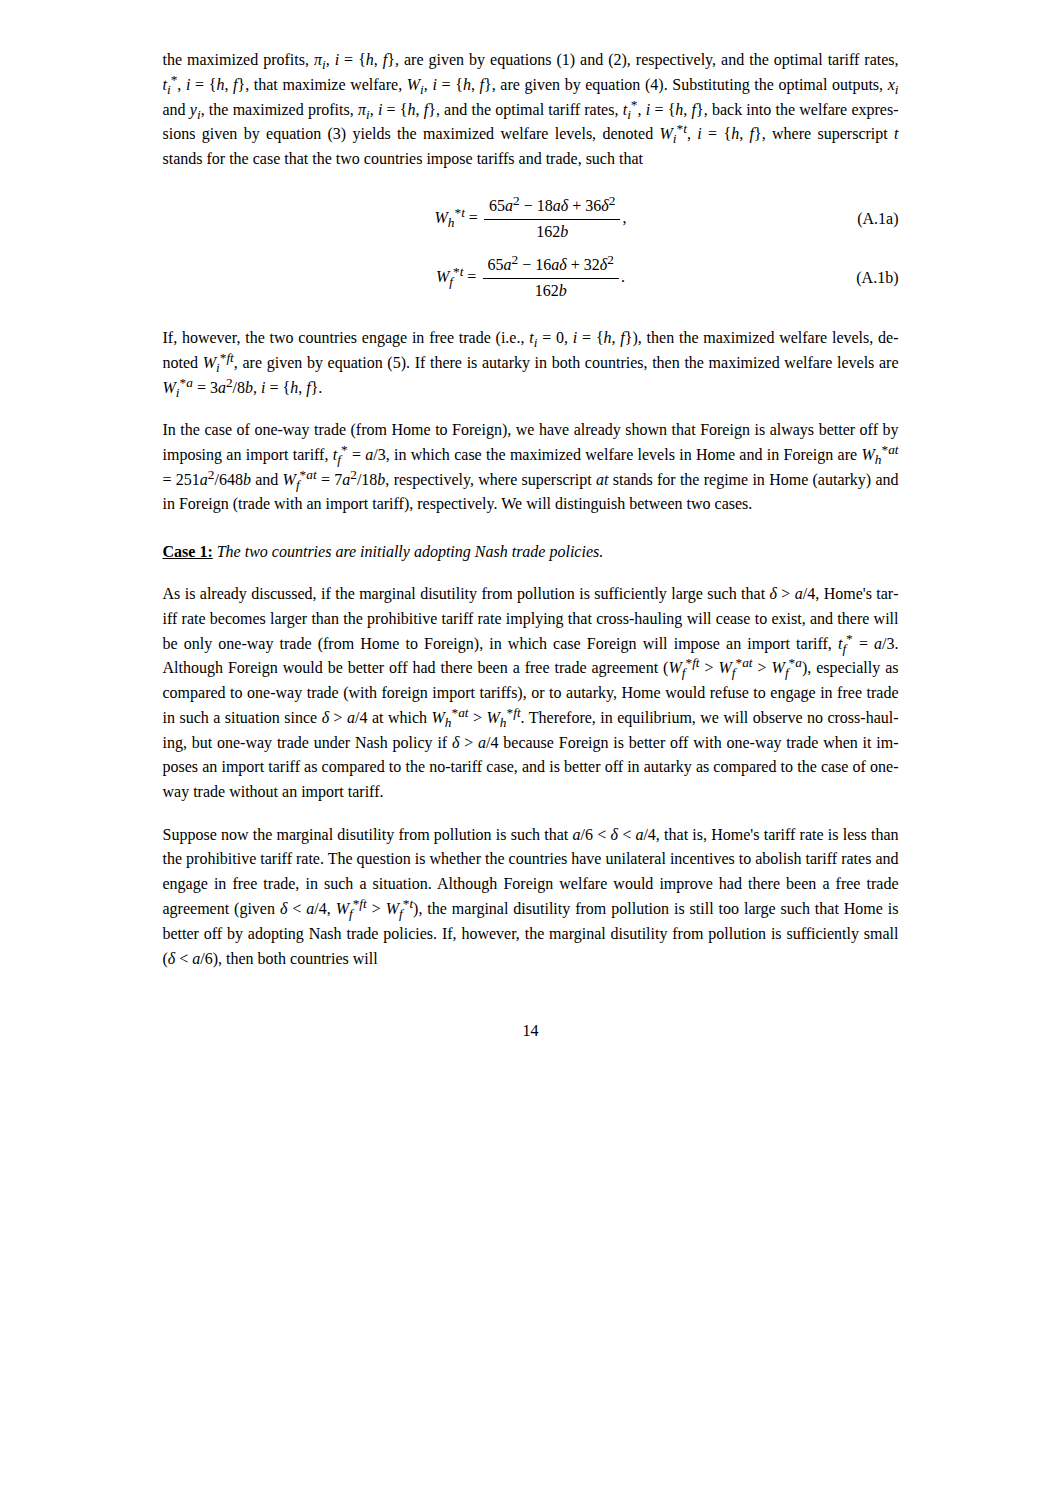the maximized profits, πi, i = {h, f}, are given by equations (1) and (2), respectively, and the optimal tariff rates, ti*, i = {h, f}, that maximize welfare, Wi, i = {h, f}, are given by equation (4). Substituting the optimal outputs, xi and yi, the maximized profits, πi, i = {h, f}, and the optimal tariff rates, ti*, i = {h, f}, back into the welfare expressions given by equation (3) yields the maximized welfare levels, denoted Wi*t, i = {h, f}, where superscript t stands for the case that the two countries impose tariffs and trade, such that
Wh*t = 65a2 − 18aδ + 36δ2162b, (A.1a)
Wf*t = 65a2 − 16aδ + 32δ2162b. (A.1b)
If, however, the two countries engage in free trade (i.e., ti = 0, i = {h, f}), then the maximized welfare levels, denoted Wi*ft, are given by equation (5). If there is autarky in both countries, then the maximized welfare levels are Wi*a = 3a2/8b, i = {h, f}.
In the case of one-way trade (from Home to Foreign), we have already shown that Foreign is always better off by imposing an import tariff, tf* = a/3, in which case the maximized welfare levels in Home and in Foreign are Wh*at = 251a2/648b and Wf*at = 7a2/18b, respectively, where superscript at stands for the regime in Home (autarky) and in Foreign (trade with an import tariff), respectively. We will distinguish between two cases.
Case 1: The two countries are initially adopting Nash trade policies.
As is already discussed, if the marginal disutility from pollution is sufficiently large such that δ > a/4, Home's tariff rate becomes larger than the prohibitive tariff rate implying that cross-hauling will cease to exist, and there will be only one-way trade (from Home to Foreign), in which case Foreign will impose an import tariff, tf* = a/3. Although Foreign would be better off had there been a free trade agreement (Wf*ft > Wf*at > Wf*a), especially as compared to one-way trade (with foreign import tariffs), or to autarky, Home would refuse to engage in free trade in such a situation since δ > a/4 at which Wh*at > Wh*ft. Therefore, in equilibrium, we will observe no cross-hauling, but one-way trade under Nash policy if δ > a/4 because Foreign is better off with one-way trade when it imposes an import tariff as compared to the no-tariff case, and is better off in autarky as compared to the case of one-way trade without an import tariff.
Suppose now the marginal disutility from pollution is such that a/6 < δ < a/4, that is, Home's tariff rate is less than the prohibitive tariff rate. The question is whether the countries have unilateral incentives to abolish tariff rates and engage in free trade, in such a situation. Although Foreign welfare would improve had there been a free trade agreement (given δ < a/4, Wf*ft > Wf*t), the marginal disutility from pollution is still too large such that Home is better off by adopting Nash trade policies. If, however, the marginal disutility from pollution is sufficiently small (δ < a/6), then both countries will
14